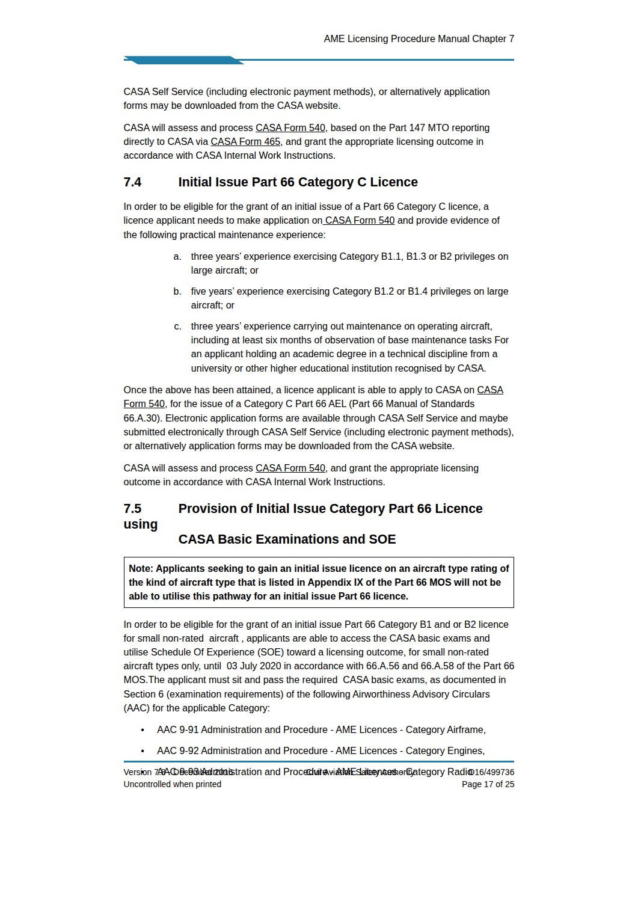AME Licensing Procedure Manual Chapter 7
CASA Self Service (including electronic payment methods), or alternatively application forms may be downloaded from the CASA website.
CASA will assess and process CASA Form 540, based on the Part 147 MTO reporting directly to CASA via CASA Form 465, and grant the appropriate licensing outcome in accordance with CASA Internal Work Instructions.
7.4 Initial Issue Part 66 Category C Licence
In order to be eligible for the grant of an initial issue of a Part 66 Category C licence, a licence applicant needs to make application on CASA Form 540 and provide evidence of the following practical maintenance experience:
three years’ experience exercising Category B1.1, B1.3 or B2 privileges on large aircraft; or
five years’ experience exercising Category B1.2 or B1.4 privileges on large aircraft; or
three years’ experience carrying out maintenance on operating aircraft, including at least six months of observation of base maintenance tasks For an applicant holding an academic degree in a technical discipline from a university or other higher educational institution recognised by CASA.
Once the above has been attained, a licence applicant is able to apply to CASA on CASA Form 540, for the issue of a Category C Part 66 AEL (Part 66 Manual of Standards 66.A.30). Electronic application forms are available through CASA Self Service and maybe submitted electronically through CASA Self Service (including electronic payment methods), or alternatively application forms may be downloaded from the CASA website.
CASA will assess and process CASA Form 540, and grant the appropriate licensing outcome in accordance with CASA Internal Work Instructions.
7.5 Provision of Initial Issue Category Part 66 Licence using CASA Basic Examinations and SOE
Note: Applicants seeking to gain an initial issue licence on an aircraft type rating of the kind of aircraft type that is listed in Appendix IX of the Part 66 MOS will not be able to utilise this pathway for an initial issue Part 66 licence.
In order to be eligible for the grant of an initial issue Part 66 Category B1 and or B2 licence for small non-rated aircraft , applicants are able to access the CASA basic exams and utilise Schedule Of Experience (SOE) toward a licensing outcome, for small non-rated aircraft types only, until 03 July 2020 in accordance with 66.A.56 and 66.A.58 of the Part 66 MOS.The applicant must sit and pass the required CASA basic exams, as documented in Section 6 (examination requirements) of the following Airworthiness Advisory Circulars (AAC) for the applicable Category:
AAC 9-91 Administration and Procedure - AME Licences - Category Airframe,
AAC 9-92 Administration and Procedure - AME Licences - Category Engines,
AAC 9-93 Administration and Procedure - AME Licences - Category Radio
| Version 7.8 - December 2016 | Civil Aviation Safety Authority | D16/499736 |
| Uncontrolled when printed | | Page 17 of 25 |